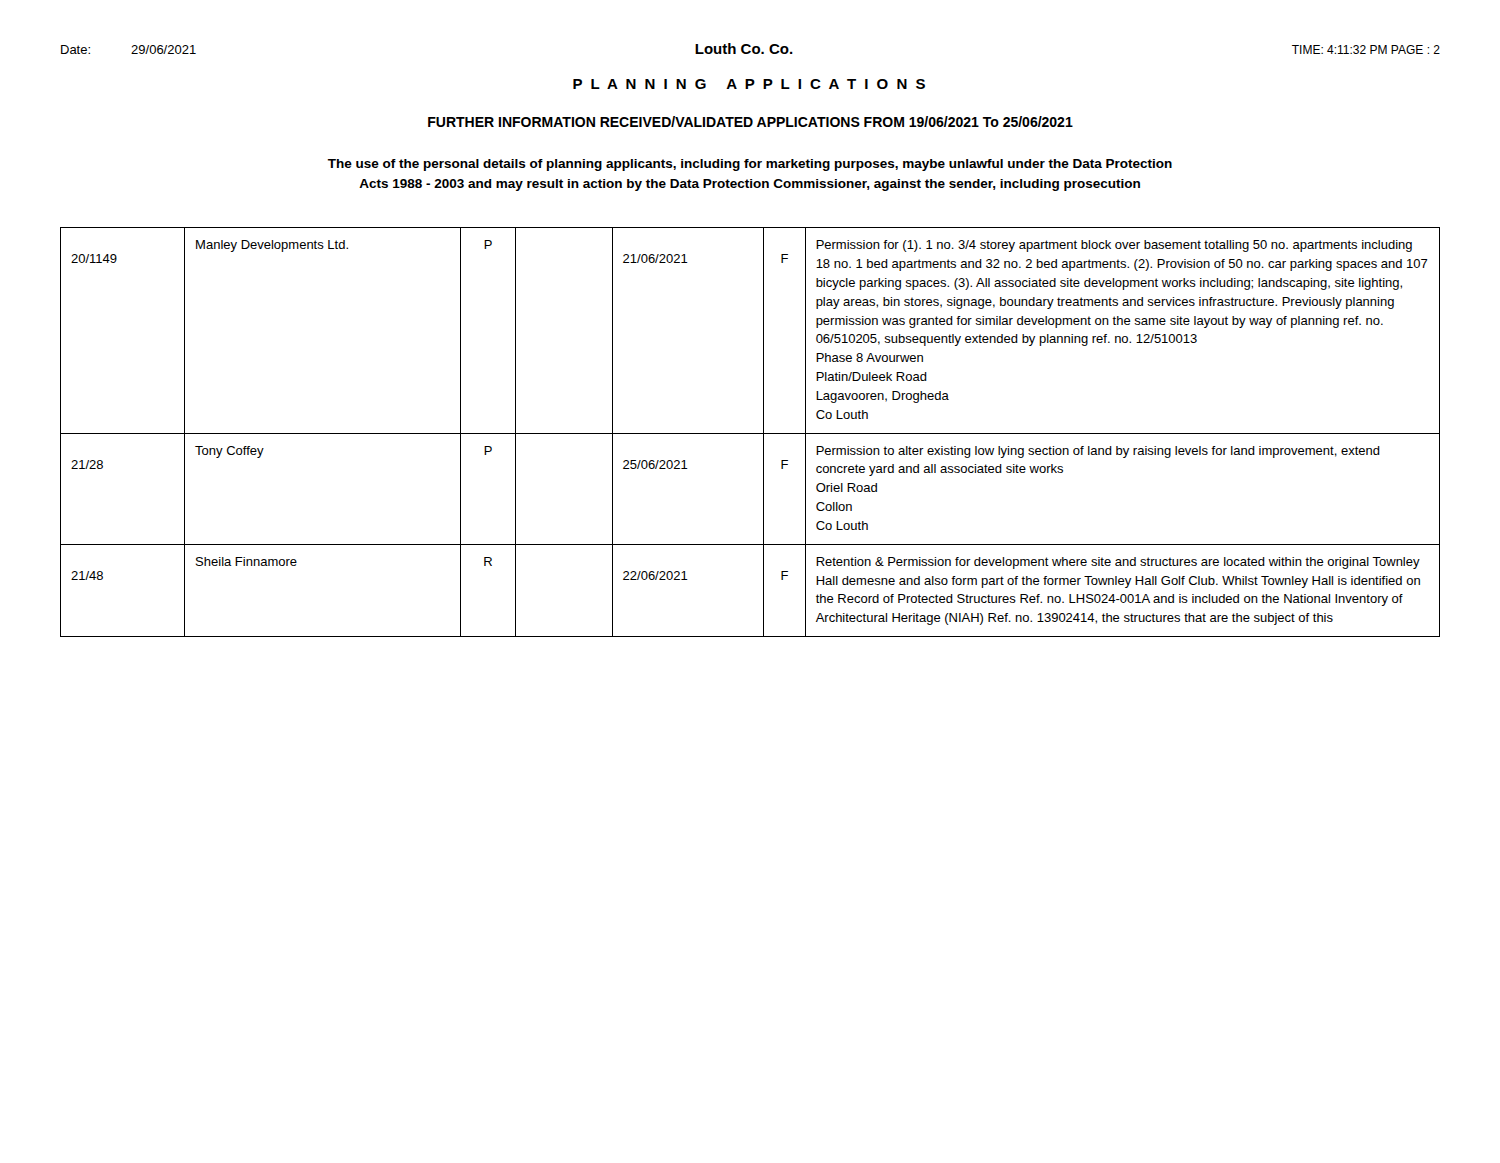Date: 29/06/2021
Louth Co. Co.
TIME: 4:11:32 PM PAGE : 2
P L A N N I N G A P P L I C A T I O N S
FURTHER INFORMATION RECEIVED/VALIDATED APPLICATIONS FROM 19/06/2021 To 25/06/2021
The use of the personal details of planning applicants, including for marketing purposes, maybe unlawful under the Data Protection
Acts 1988 - 2003 and may result in action by the Data Protection Commissioner, against the sender, including prosecution
| 20/1149 | Manley Developments Ltd. | P | | 21/06/2021 | F | Permission for (1). 1 no. 3/4 storey apartment block over basement totalling 50 no. apartments including 18 no. 1 bed apartments and 32 no. 2 bed apartments. (2). Provision of 50 no. car parking spaces and 107 bicycle parking spaces. (3). All associated site development works including; landscaping, site lighting, play areas, bin stores, signage, boundary treatments and services infrastructure. Previously planning permission was granted for similar development on the same site layout by way of planning ref. no. 06/510205, subsequently extended by planning ref. no. 12/510013 Phase 8 Avourwen Platin/Duleek Road Lagavooren, Drogheda Co Louth |
| 21/28 | Tony Coffey | P | | 25/06/2021 | F | Permission to alter existing low lying section of land by raising levels for land improvement, extend concrete yard and all associated site works Oriel Road Collon Co Louth |
| 21/48 | Sheila Finnamore | R | | 22/06/2021 | F | Retention & Permission for development where site and structures are located within the original Townley Hall demesne and also form part of the former Townley Hall Golf Club. Whilst Townley Hall is identified on the Record of Protected Structures Ref. no. LHS024-001A and is included on the National Inventory of Architectural Heritage (NIAH) Ref. no. 13902414, the structures that are the subject of this |